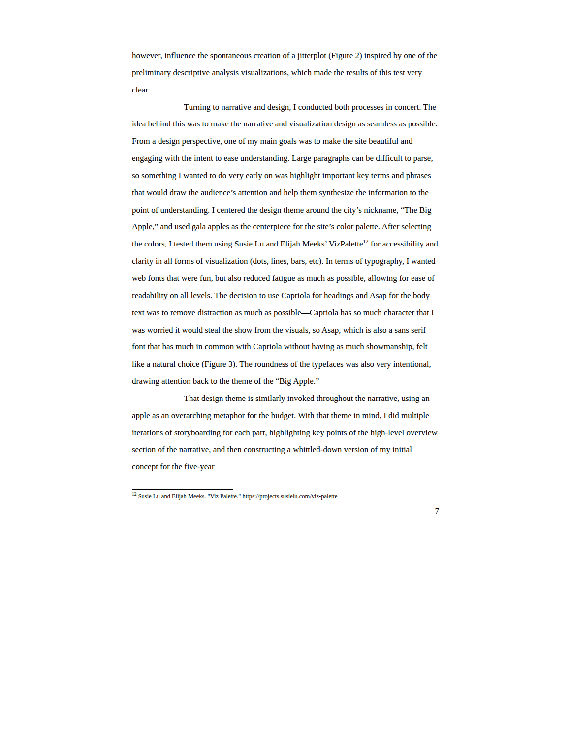however, influence the spontaneous creation of a jitterplot (Figure 2) inspired by one of the preliminary descriptive analysis visualizations, which made the results of this test very clear.
Turning to narrative and design, I conducted both processes in concert. The idea behind this was to make the narrative and visualization design as seamless as possible. From a design perspective, one of my main goals was to make the site beautiful and engaging with the intent to ease understanding. Large paragraphs can be difficult to parse, so something I wanted to do very early on was highlight important key terms and phrases that would draw the audience’s attention and help them synthesize the information to the point of understanding. I centered the design theme around the city’s nickname, “The Big Apple,” and used gala apples as the centerpiece for the site’s color palette. After selecting the colors, I tested them using Susie Lu and Elijah Meeks’ VizPalette12 for accessibility and clarity in all forms of visualization (dots, lines, bars, etc). In terms of typography, I wanted web fonts that were fun, but also reduced fatigue as much as possible, allowing for ease of readability on all levels. The decision to use Capriola for headings and Asap for the body text was to remove distraction as much as possible—Capriola has so much character that I was worried it would steal the show from the visuals, so Asap, which is also a sans serif font that has much in common with Capriola without having as much showmanship, felt like a natural choice (Figure 3). The roundness of the typefaces was also very intentional, drawing attention back to the theme of the “Big Apple.”
That design theme is similarly invoked throughout the narrative, using an apple as an overarching metaphor for the budget. With that theme in mind, I did multiple iterations of storyboarding for each part, highlighting key points of the high-level overview section of the narrative, and then constructing a whittled-down version of my initial concept for the five-year
12 Susie Lu and Elijah Meeks. "Viz Palette." https://projects.susielu.com/viz-palette
7